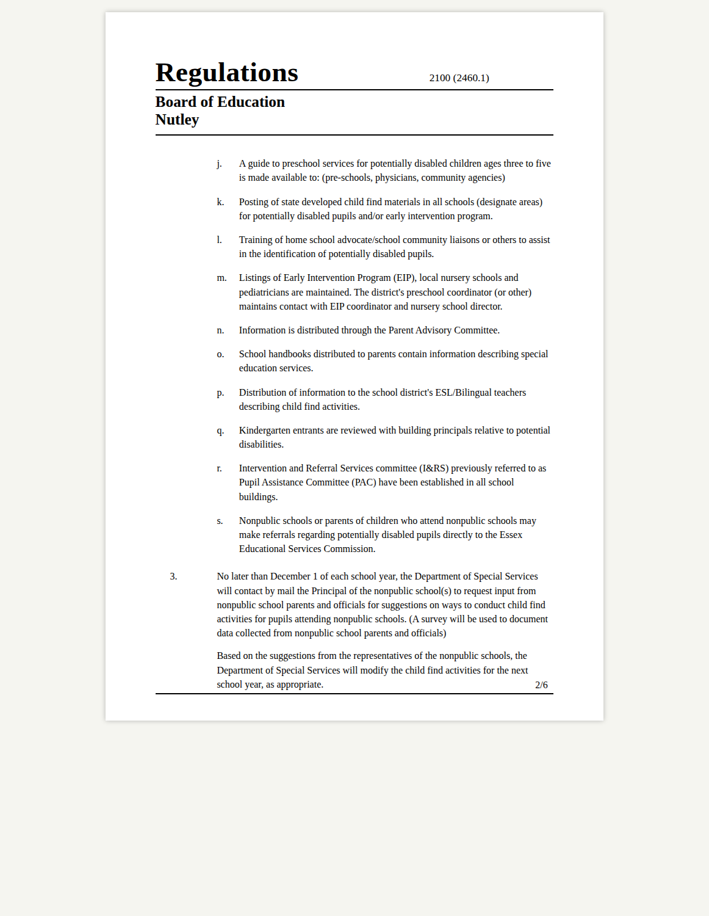Regulations
2100 (2460.1)
Board of Education
Nutley
j. A guide to preschool services for potentially disabled children ages three to five is made available to: (pre-schools, physicians, community agencies)
k. Posting of state developed child find materials in all schools (designate areas) for potentially disabled pupils and/or early intervention program.
l. Training of home school advocate/school community liaisons or others to assist in the identification of potentially disabled pupils.
m. Listings of Early Intervention Program (EIP), local nursery schools and pediatricians are maintained. The district's preschool coordinator (or other) maintains contact with EIP coordinator and nursery school director.
n. Information is distributed through the Parent Advisory Committee.
o. School handbooks distributed to parents contain information describing special education services.
p. Distribution of information to the school district's ESL/Bilingual teachers describing child find activities.
q. Kindergarten entrants are reviewed with building principals relative to potential disabilities.
r. Intervention and Referral Services committee (I&RS) previously referred to as Pupil Assistance Committee (PAC) have been established in all school buildings.
s. Nonpublic schools or parents of children who attend nonpublic schools may make referrals regarding potentially disabled pupils directly to the Essex Educational Services Commission.
3.
No later than December 1 of each school year, the Department of Special Services will contact by mail the Principal of the nonpublic school(s) to request input from nonpublic school parents and officials for suggestions on ways to conduct child find activities for pupils attending nonpublic schools. (A survey will be used to document data collected from nonpublic school parents and officials)
Based on the suggestions from the representatives of the nonpublic schools, the Department of Special Services will modify the child find activities for the next school year, as appropriate.
2/6